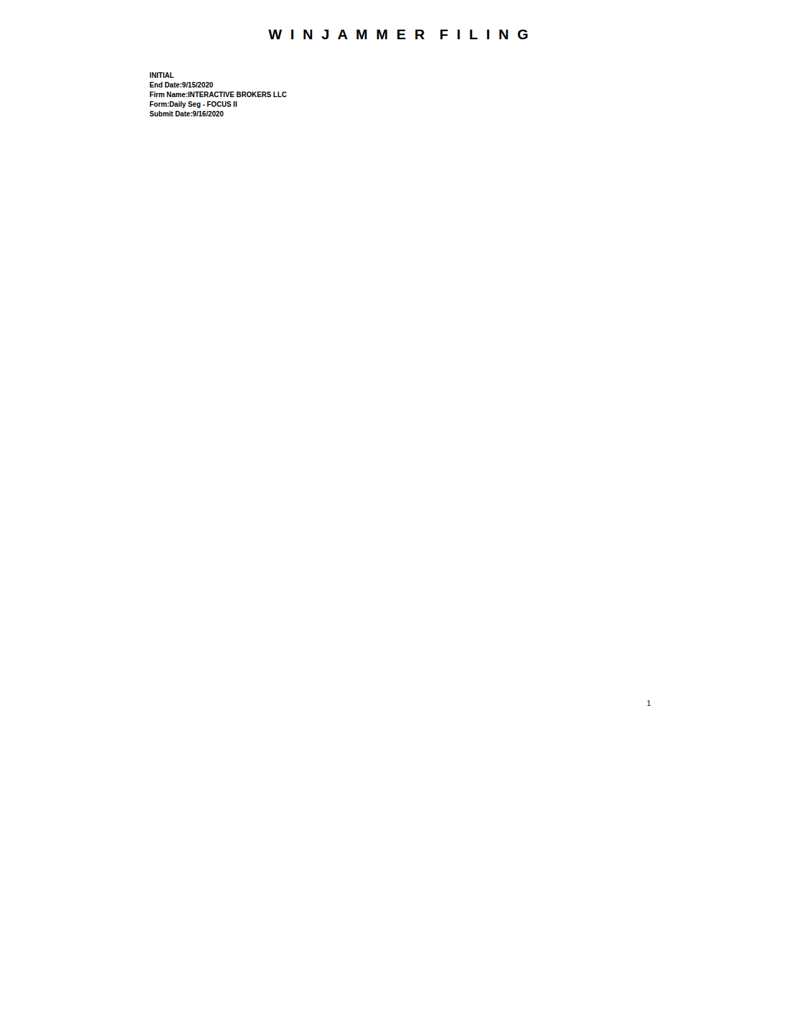W I N J A M M E R F I L I N G
INITIAL
End Date:9/15/2020
Firm Name:INTERACTIVE BROKERS LLC
Form:Daily Seg - FOCUS II
Submit Date:9/16/2020
1